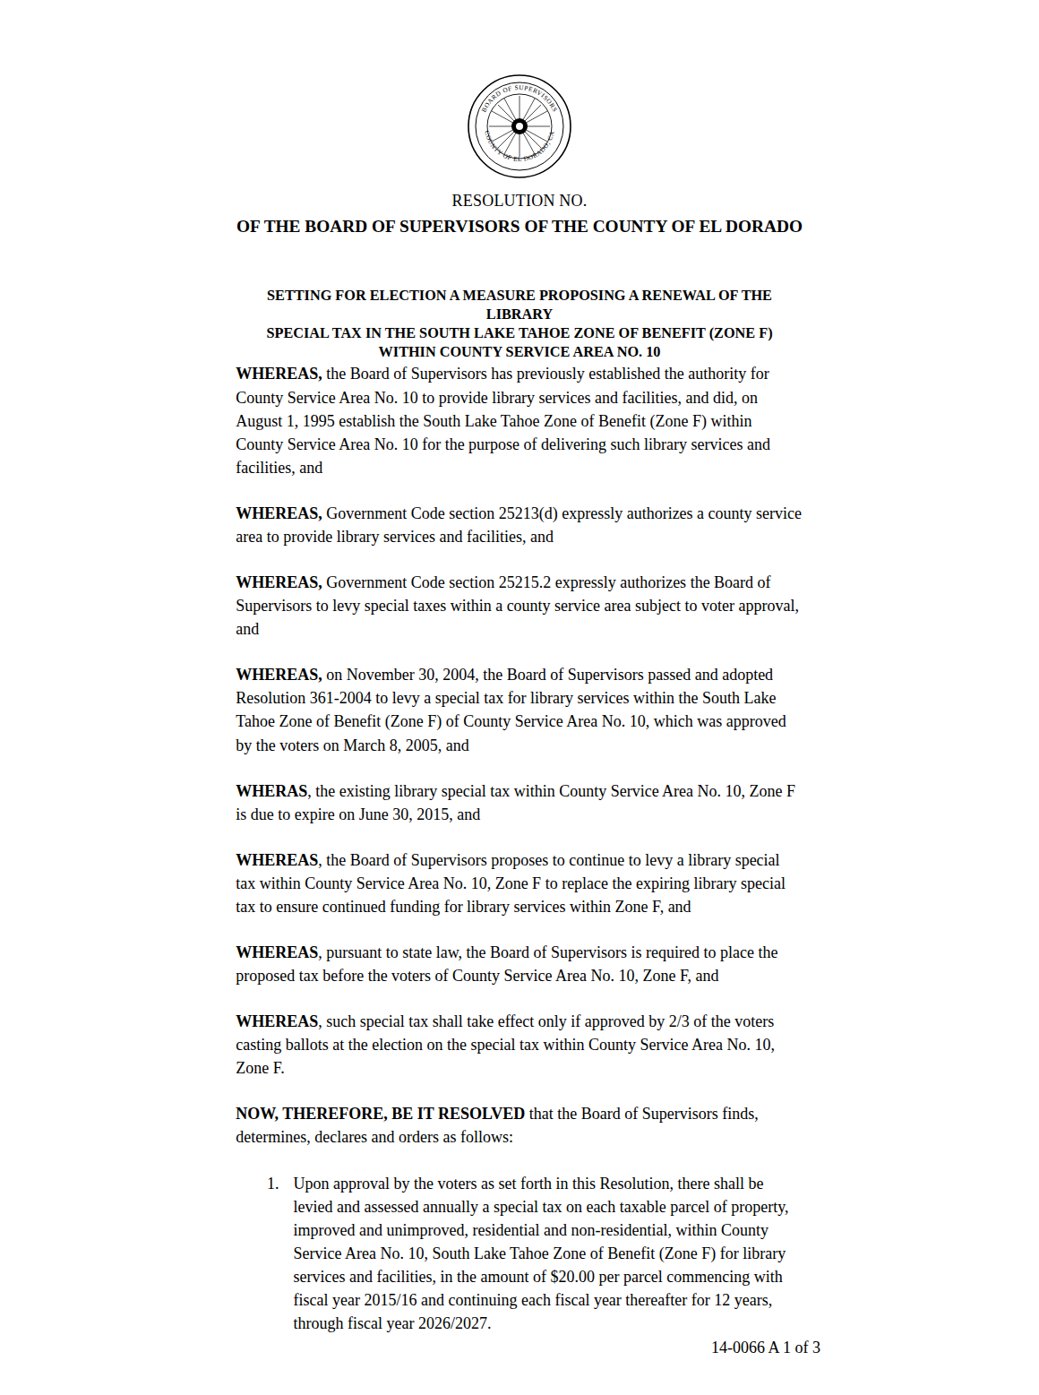BOARD OF SUPERVISORS COUNTY OF EL DORADO, CA
RESOLUTION NO.
OF THE BOARD OF SUPERVISORS OF THE COUNTY OF EL DORADO
SETTING FOR ELECTION A MEASURE PROPOSING A RENEWAL OF THE LIBRARY
SPECIAL TAX IN THE SOUTH LAKE TAHOE ZONE OF BENEFIT (ZONE F)
WITHIN COUNTY SERVICE AREA NO. 10
WHEREAS, the Board of Supervisors has previously established the authority for County Service Area No. 10 to provide library services and facilities, and did, on August 1, 1995 establish the South Lake Tahoe Zone of Benefit (Zone F) within County Service Area No. 10 for the purpose of delivering such library services and facilities, and
WHEREAS, Government Code section 25213(d) expressly authorizes a county service area to provide library services and facilities, and
WHEREAS, Government Code section 25215.2 expressly authorizes the Board of Supervisors to levy special taxes within a county service area subject to voter approval, and
WHEREAS, on November 30, 2004, the Board of Supervisors passed and adopted Resolution 361-2004 to levy a special tax for library services within the South Lake Tahoe Zone of Benefit (Zone F) of County Service Area No. 10, which was approved by the voters on March 8, 2005, and
WHERAS, the existing library special tax within County Service Area No. 10, Zone F is due to expire on June 30, 2015, and
WHEREAS, the Board of Supervisors proposes to continue to levy a library special tax within County Service Area No. 10, Zone F to replace the expiring library special tax to ensure continued funding for library services within Zone F, and
WHEREAS, pursuant to state law, the Board of Supervisors is required to place the proposed tax before the voters of County Service Area No. 10, Zone F, and
WHEREAS, such special tax shall take effect only if approved by 2/3 of the voters casting ballots at the election on the special tax within County Service Area No. 10, Zone F.
NOW, THEREFORE, BE IT RESOLVED that the Board of Supervisors finds, determines, declares and orders as follows:
Upon approval by the voters as set forth in this Resolution, there shall be levied and assessed annually a special tax on each taxable parcel of property, improved and unimproved, residential and non-residential, within County Service Area No. 10, South Lake Tahoe Zone of Benefit (Zone F) for library services and facilities, in the amount of $20.00 per parcel commencing with fiscal year 2015/16 and continuing each fiscal year thereafter for 12 years, through fiscal year 2026/2027.
14-0066 A 1 of 3